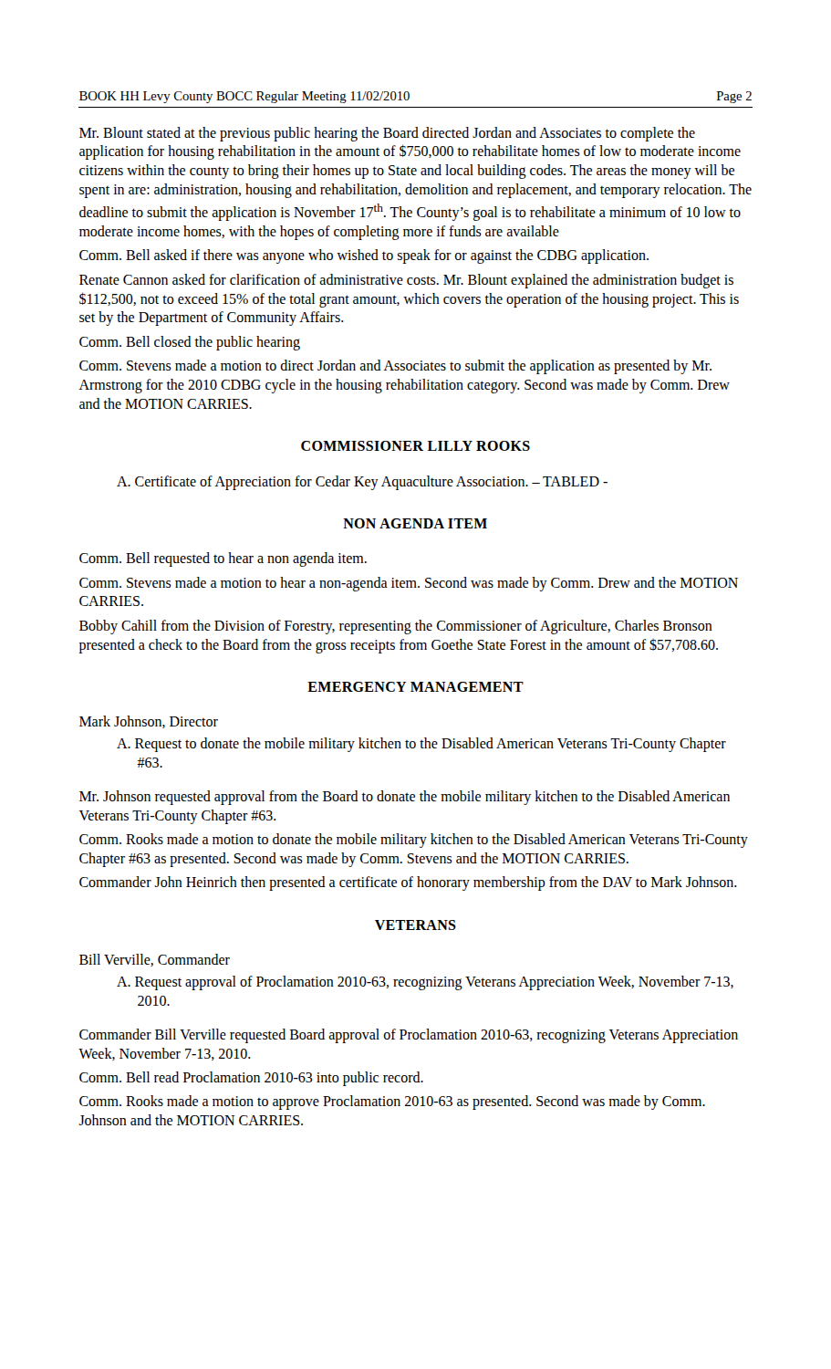BOOK HH Levy County BOCC Regular Meeting 11/02/2010 Page 2
Mr. Blount stated at the previous public hearing the Board directed Jordan and Associates to complete the application for housing rehabilitation in the amount of $750,000 to rehabilitate homes of low to moderate income citizens within the county to bring their homes up to State and local building codes. The areas the money will be spent in are: administration, housing and rehabilitation, demolition and replacement, and temporary relocation. The deadline to submit the application is November 17th. The County’s goal is to rehabilitate a minimum of 10 low to moderate income homes, with the hopes of completing more if funds are available
Comm. Bell asked if there was anyone who wished to speak for or against the CDBG application.
Renate Cannon asked for clarification of administrative costs. Mr. Blount explained the administration budget is $112,500, not to exceed 15% of the total grant amount, which covers the operation of the housing project. This is set by the Department of Community Affairs.
Comm. Bell closed the public hearing
Comm. Stevens made a motion to direct Jordan and Associates to submit the application as presented by Mr. Armstrong for the 2010 CDBG cycle in the housing rehabilitation category. Second was made by Comm. Drew and the MOTION CARRIES.
Commissioner Lilly Rooks
A. Certificate of Appreciation for Cedar Key Aquaculture Association. – TABLED -
Non Agenda Item
Comm. Bell requested to hear a non agenda item.
Comm. Stevens made a motion to hear a non-agenda item. Second was made by Comm. Drew and the MOTION CARRIES.
Bobby Cahill from the Division of Forestry, representing the Commissioner of Agriculture, Charles Bronson presented a check to the Board from the gross receipts from Goethe State Forest in the amount of $57,708.60.
Emergency Management
Mark Johnson, Director
A. Request to donate the mobile military kitchen to the Disabled American Veterans Tri-County Chapter #63.
Mr. Johnson requested approval from the Board to donate the mobile military kitchen to the Disabled American Veterans Tri-County Chapter #63.
Comm. Rooks made a motion to donate the mobile military kitchen to the Disabled American Veterans Tri-County Chapter #63 as presented. Second was made by Comm. Stevens and the MOTION CARRIES.
Commander John Heinrich then presented a certificate of honorary membership from the DAV to Mark Johnson.
Veterans
Bill Verville, Commander
A. Request approval of Proclamation 2010-63, recognizing Veterans Appreciation Week, November 7-13, 2010.
Commander Bill Verville requested Board approval of Proclamation 2010-63, recognizing Veterans Appreciation Week, November 7-13, 2010.
Comm. Bell read Proclamation 2010-63 into public record.
Comm. Rooks made a motion to approve Proclamation 2010-63 as presented. Second was made by Comm. Johnson and the MOTION CARRIES.